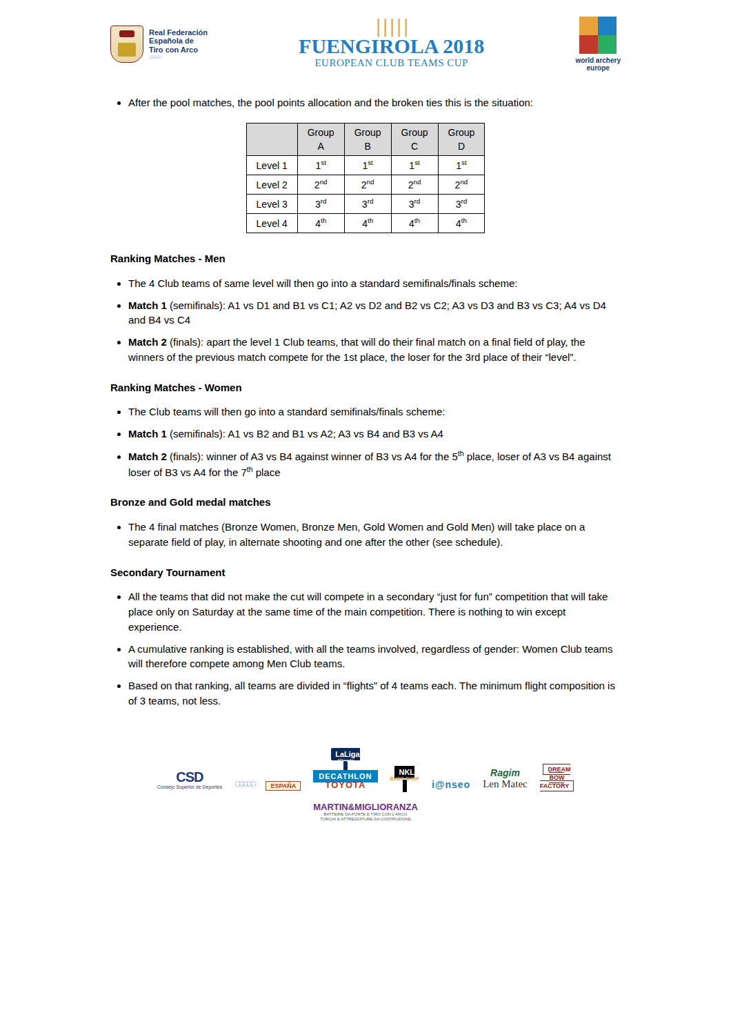Real Federación Española de Tiro con Arco ◌◌◌◌◌
⎮⎮⎮⎮⎮
FUENGIROLA 2018
EUROPEAN CLUB TEAMS CUP
world archery
europe
After the pool matches, the pool points allocation and the broken ties this is the situation:
| | Group A | Group B | Group C | Group D |
| --- | --- | --- | --- | --- |
| Level 1 | 1 st | 1 st | 1 st | 1 st |
| Level 2 | 2 nd | 2 nd | 2 nd | 2 nd |
| Level 3 | 3 rd | 3 rd | 3 rd | 3 rd |
| Level 4 | 4 th | 4 th | 4 th | 4 th |
Ranking Matches - Men
The 4 Club teams of same level will then go into a standard semifinals/finals scheme:
Match 1 (semifinals): A1 vs D1 and B1 vs C1; A2 vs D2 and B2 vs C2; A3 vs D3 and B3 vs C3; A4 vs D4 and B4 vs C4
Match 2 (finals): apart the level 1 Club teams, that will do their final match on a final field of play, the winners of the previous match compete for the 1st place, the loser for the 3rd place of their “level”.
Ranking Matches - Women
The Club teams will then go into a standard semifinals/finals scheme:
Match 1 (semifinals): A1 vs B2 and B1 vs A2; A3 vs B4 and B3 vs A4
Match 2 (finals): winner of A3 vs B4 against winner of B3 vs A4 for the 5th place, loser of A3 vs B4 against loser of B3 vs A4 for the 7th place
Bronze and Gold medal matches
The 4 final matches (Bronze Women, Bronze Men, Gold Women and Gold Men) will take place on a separate field of play, in alternate shooting and one after the other (see schedule).
Secondary Tournament
All the teams that did not make the cut will compete in a secondary “just for fun” competition that will take place only on Saturday at the same time of the main competition. There is nothing to win except experience.
A cumulative ranking is established, with all the teams involved, regardless of gender: Women Club teams will therefore compete among Men Club teams.
Based on that ranking, all teams are divided in “flights” of 4 teams each. The minimum flight composition is of 3 teams, not less.
CSDConsejo Superior de Deportes
◌◌◌◌◌
ESPAÑA
LaLiga4Sports
DECATHLON
TOYOTA
NKLBUDO SHOP
i@nseo
Ragim
Len Matec
DREAM
BOW
FACTORY
MARTIN&MIGLIORANZABATTERIE DA PORTE E TIRO CON L'ARCO
TORCHI E ATTREZZATURE DA COSTRUZIONE